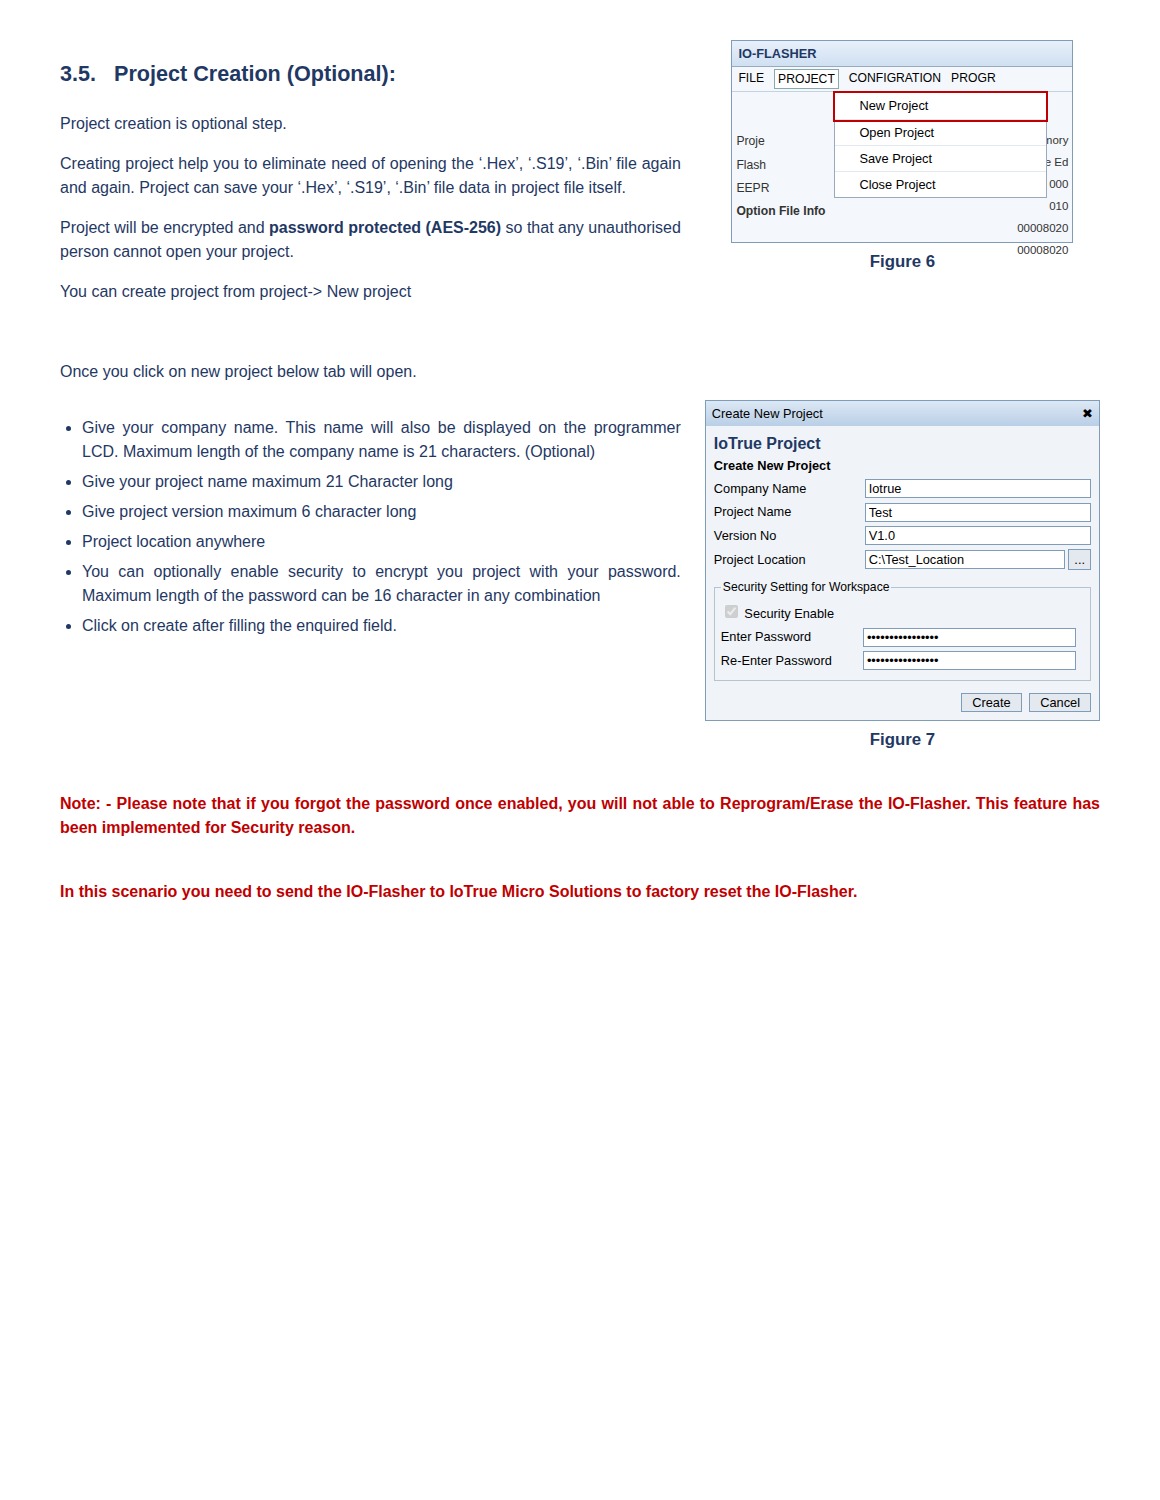3.5. Project Creation (Optional):
Project creation is optional step.
Creating project help you to eliminate need of opening the ‘.Hex’, ‘.S19’, ‘.Bin’ file again and again. Project can save your ‘.Hex’, ‘.S19’, ‘.Bin’ file data in project file itself.
Project will be encrypted and password protected (AES-256) so that any unauthorised person cannot open your project.
You can create project from project-> New project
IO-FLASHER
FILE PROJECT CONFIGRATION PROGR
Proje
Flash
EEPR
Option File Info
emory
ble Ed
000
010
00008020
00008020
New Project
Open Project
Save Project
Close Project
Figure 6
Once you click on new project below tab will open.
Give your company name. This name will also be displayed on the programmer LCD. Maximum length of the company name is 21 characters. (Optional)
Give your project name maximum 21 Character long
Give project version maximum 6 character long
Project location anywhere
You can optionally enable security to encrypt you project with your password. Maximum length of the password can be 16 character in any combination
Click on create after filling the enquired field.
Create New Project✖
IoTrue Project
Create New Project
Company Name
Project Name
Version No
Project Location ...
Security Setting for Workspace
Security Enable
Enter Password
Re-Enter Password
Create Cancel
Figure 7
Note: - Please note that if you forgot the password once enabled, you will not able to Reprogram/Erase the IO-Flasher. This feature has been implemented for Security reason.
In this scenario you need to send the IO-Flasher to IoTrue Micro Solutions to factory reset the IO-Flasher.